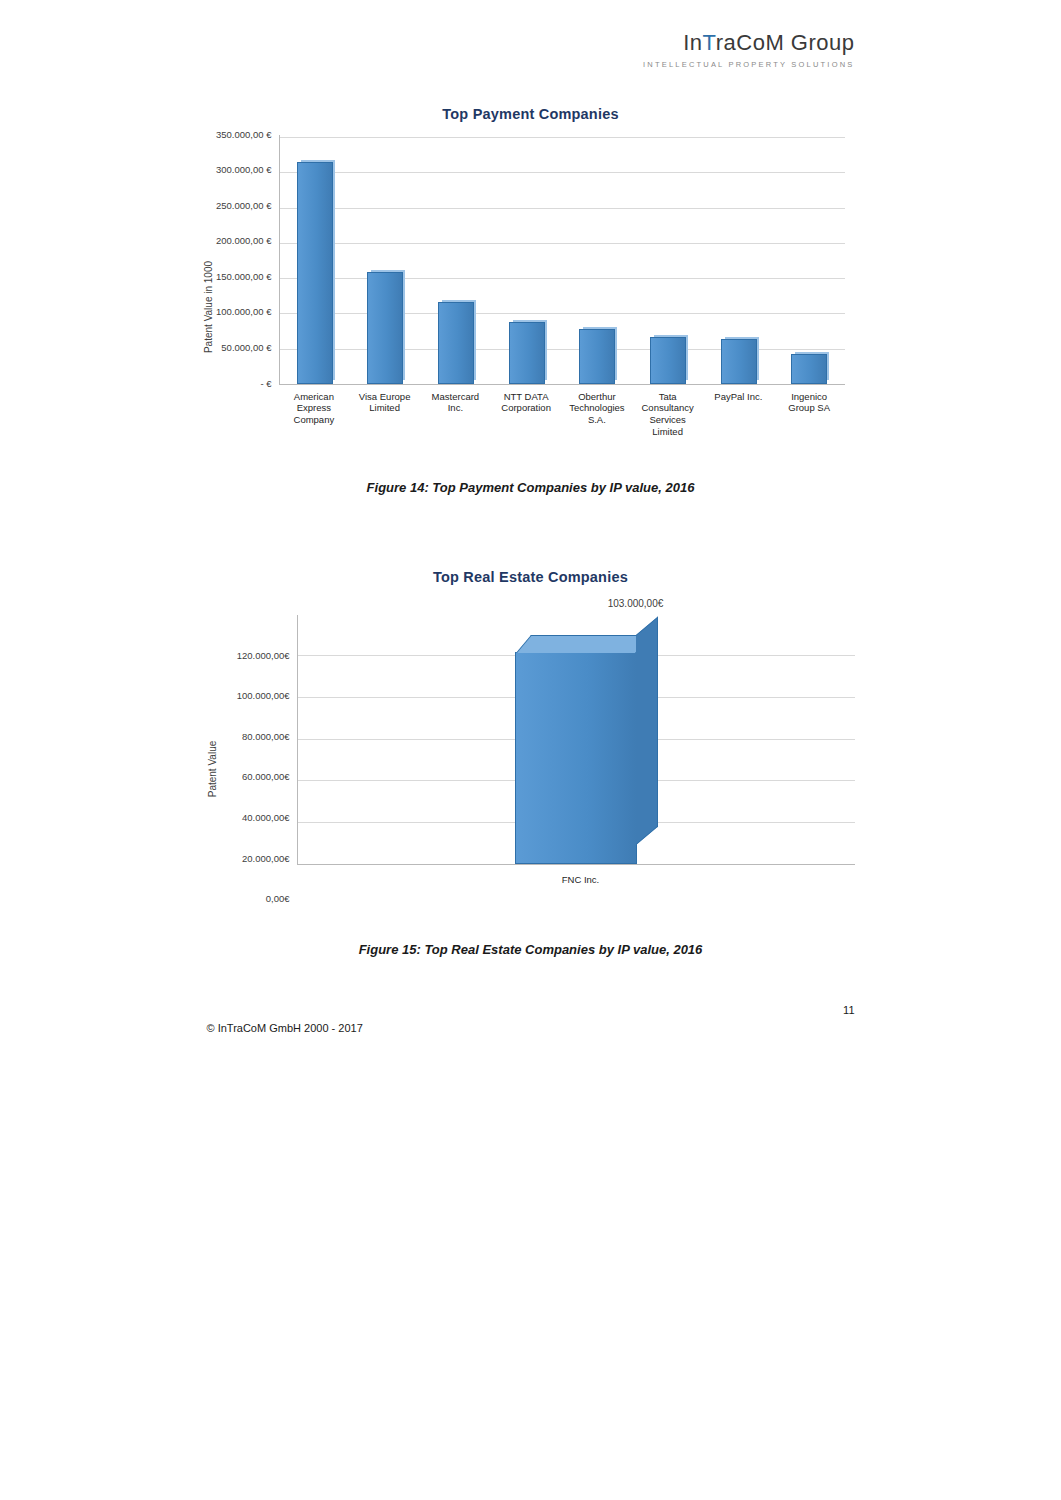InTraCoM Group
Intellectual Property Solutions
Top Payment Companies
Patent Value in 1000
350.000,00 € 300.000,00 € 250.000,00 € 200.000,00 € 150.000,00 € 100.000,00 € 50.000,00 € - €
American
Express
Company
Visa Europe
Limited
Mastercard
Inc.
NTT DATA
Corporation
Oberthur
Technologies
S.A.
Tata
Consultancy
Services
Limited
PayPal Inc.
Ingenico
Group SA
Figure 14: Top Payment Companies by IP value, 2016
Top Real Estate Companies
103.000,00€
Patent Value
120.000,00€ 100.000,00€ 80.000,00€ 60.000,00€ 40.000,00€ 20.000,00€ 0,00€
FNC Inc.
Figure 15: Top Real Estate Companies by IP value, 2016
© InTraCoM GmbH 2000 - 2017 11